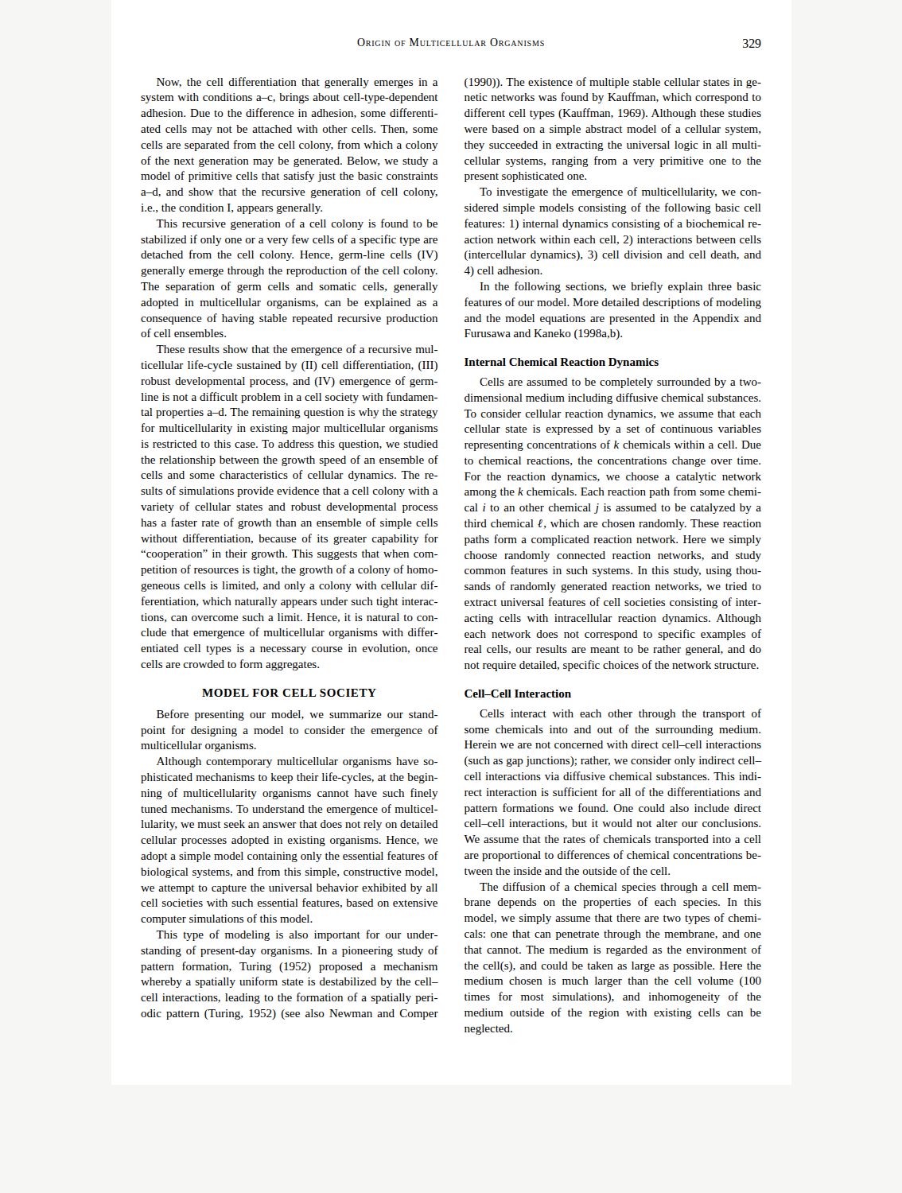Origin of Multicellular Organisms 329
Now, the cell differentiation that generally emerges in a system with conditions a–c, brings about cell-type-dependent adhesion. Due to the difference in adhesion, some differentiated cells may not be attached with other cells. Then, some cells are separated from the cell colony, from which a colony of the next generation may be generated. Below, we study a model of primitive cells that satisfy just the basic constraints a–d, and show that the recursive generation of cell colony, i.e., the condition I, appears generally.
This recursive generation of a cell colony is found to be stabilized if only one or a very few cells of a specific type are detached from the cell colony. Hence, germ-line cells (IV) generally emerge through the reproduction of the cell colony. The separation of germ cells and somatic cells, generally adopted in multicellular organisms, can be explained as a consequence of having stable repeated recursive production of cell ensembles.
These results show that the emergence of a recursive multicellular life-cycle sustained by (II) cell differentiation, (III) robust developmental process, and (IV) emergence of germ-line is not a difficult problem in a cell society with fundamental properties a–d. The remaining question is why the strategy for multicellularity in existing major multicellular organisms is restricted to this case. To address this question, we studied the relationship between the growth speed of an ensemble of cells and some characteristics of cellular dynamics. The results of simulations provide evidence that a cell colony with a variety of cellular states and robust developmental process has a faster rate of growth than an ensemble of simple cells without differentiation, because of its greater capability for “cooperation” in their growth. This suggests that when competition of resources is tight, the growth of a colony of homogeneous cells is limited, and only a colony with cellular differentiation, which naturally appears under such tight interactions, can overcome such a limit. Hence, it is natural to conclude that emergence of multicellular organisms with differentiated cell types is a necessary course in evolution, once cells are crowded to form aggregates.
Model for Cell Society
Before presenting our model, we summarize our standpoint for designing a model to consider the emergence of multicellular organisms.
Although contemporary multicellular organisms have sophisticated mechanisms to keep their life-cycles, at the beginning of multicellularity organisms cannot have such finely tuned mechanisms. To understand the emergence of multicellularity, we must seek an answer that does not rely on detailed cellular processes adopted in existing organisms. Hence, we adopt a simple model containing only the essential features of biological systems, and from this simple, constructive model, we attempt to capture the universal behavior exhibited by all cell societies with such essential features, based on extensive computer simulations of this model.
This type of modeling is also important for our understanding of present-day organisms. In a pioneering study of pattern formation, Turing (1952) proposed a mechanism whereby a spatially uniform state is destabilized by the cell–cell interactions, leading to the formation of a spatially periodic pattern (Turing, 1952) (see also Newman and Comper (1990)). The existence of multiple stable cellular states in genetic networks was found by Kauffman, which correspond to different cell types (Kauffman, 1969). Although these studies were based on a simple abstract model of a cellular system, they succeeded in extracting the universal logic in all multicellular systems, ranging from a very primitive one to the present sophisticated one.
To investigate the emergence of multicellularity, we considered simple models consisting of the following basic cell features: 1) internal dynamics consisting of a biochemical reaction network within each cell, 2) interactions between cells (intercellular dynamics), 3) cell division and cell death, and 4) cell adhesion.
In the following sections, we briefly explain three basic features of our model. More detailed descriptions of modeling and the model equations are presented in the Appendix and Furusawa and Kaneko (1998a,b).
Internal Chemical Reaction Dynamics
Cells are assumed to be completely surrounded by a two-dimensional medium including diffusive chemical substances. To consider cellular reaction dynamics, we assume that each cellular state is expressed by a set of continuous variables representing concentrations of k chemicals within a cell. Due to chemical reactions, the concentrations change over time. For the reaction dynamics, we choose a catalytic network among the k chemicals. Each reaction path from some chemical i to an other chemical j is assumed to be catalyzed by a third chemical ℓ, which are chosen randomly. These reaction paths form a complicated reaction network. Here we simply choose randomly connected reaction networks, and study common features in such systems. In this study, using thousands of randomly generated reaction networks, we tried to extract universal features of cell societies consisting of interacting cells with intracellular reaction dynamics. Although each network does not correspond to specific examples of real cells, our results are meant to be rather general, and do not require detailed, specific choices of the network structure.
Cell–Cell Interaction
Cells interact with each other through the transport of some chemicals into and out of the surrounding medium. Herein we are not concerned with direct cell–cell interactions (such as gap junctions); rather, we consider only indirect cell–cell interactions via diffusive chemical substances. This indirect interaction is sufficient for all of the differentiations and pattern formations we found. One could also include direct cell–cell interactions, but it would not alter our conclusions. We assume that the rates of chemicals transported into a cell are proportional to differences of chemical concentrations between the inside and the outside of the cell.
The diffusion of a chemical species through a cell membrane depends on the properties of each species. In this model, we simply assume that there are two types of chemicals: one that can penetrate through the membrane, and one that cannot. The medium is regarded as the environment of the cell(s), and could be taken as large as possible. Here the medium chosen is much larger than the cell volume (100 times for most simulations), and inhomogeneity of the medium outside of the region with existing cells can be neglected.